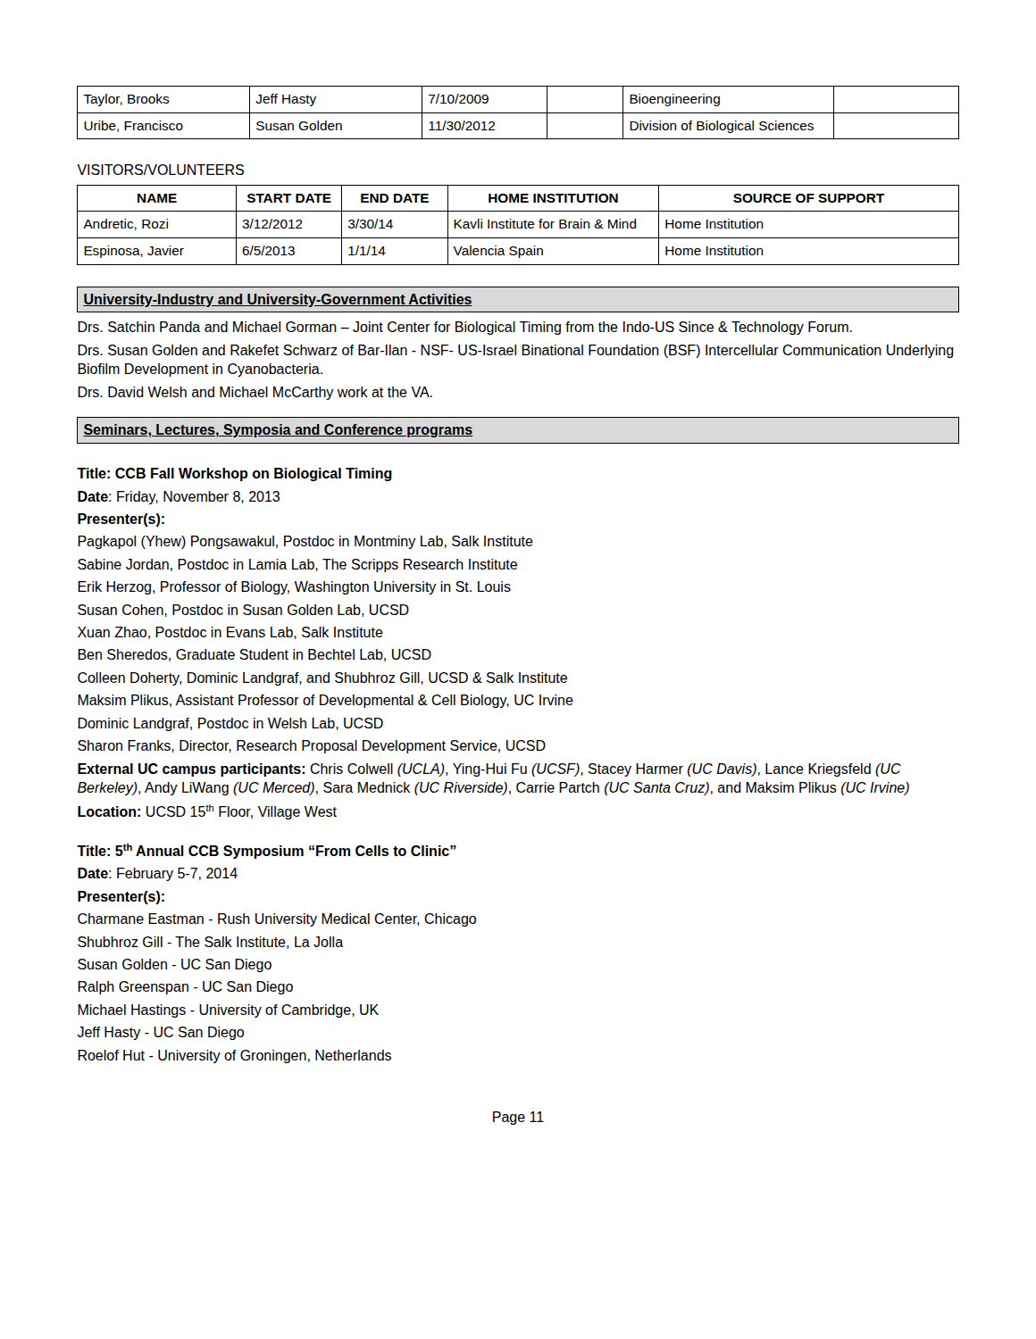| Taylor, Brooks | Jeff Hasty | 7/10/2009 | | Bioengineering | |
| Uribe, Francisco | Susan Golden | 11/30/2012 | | Division of Biological Sciences | |
VISITORS/VOLUNTEERS
| NAME | START DATE | END DATE | HOME INSTITUTION | SOURCE OF SUPPORT |
| --- | --- | --- | --- | --- |
| Andretic, Rozi | 3/12/2012 | 3/30/14 | Kavli Institute for Brain & Mind | Home Institution |
| Espinosa, Javier | 6/5/2013 | 1/1/14 | Valencia Spain | Home Institution |
University-Industry and University-Government Activities
Drs. Satchin Panda and Michael Gorman – Joint Center for Biological Timing from the Indo-US Since & Technology Forum.
Drs. Susan Golden and Rakefet Schwarz of Bar-Ilan - NSF- US-Israel Binational Foundation (BSF) Intercellular Communication Underlying Biofilm Development in Cyanobacteria.
Drs. David Welsh and Michael McCarthy work at the VA.
Seminars, Lectures, Symposia and Conference programs
Title: CCB Fall Workshop on Biological Timing
Date: Friday, November 8, 2013
Presenter(s):
Pagkapol (Yhew) Pongsawakul, Postdoc in Montminy Lab, Salk Institute
Sabine Jordan, Postdoc in Lamia Lab, The Scripps Research Institute
Erik Herzog, Professor of Biology, Washington University in St. Louis
Susan Cohen, Postdoc in Susan Golden Lab, UCSD
Xuan Zhao, Postdoc in Evans Lab, Salk Institute
Ben Sheredos, Graduate Student in Bechtel Lab, UCSD
Colleen Doherty, Dominic Landgraf, and Shubhroz Gill, UCSD & Salk Institute
Maksim Plikus, Assistant Professor of Developmental & Cell Biology, UC Irvine
Dominic Landgraf, Postdoc in Welsh Lab, UCSD
Sharon Franks, Director, Research Proposal Development Service, UCSD
External UC campus participants: Chris Colwell (UCLA), Ying-Hui Fu (UCSF), Stacey Harmer (UC Davis), Lance Kriegsfeld (UC Berkeley), Andy LiWang (UC Merced), Sara Mednick (UC Riverside), Carrie Partch (UC Santa Cruz), and Maksim Plikus (UC Irvine)
Location: UCSD 15th Floor, Village West
Title: 5th Annual CCB Symposium “From Cells to Clinic”
Date: February 5-7, 2014
Presenter(s):
Charmane Eastman - Rush University Medical Center, Chicago
Shubhroz Gill - The Salk Institute, La Jolla
Susan Golden - UC San Diego
Ralph Greenspan - UC San Diego
Michael Hastings - University of Cambridge, UK
Jeff Hasty - UC San Diego
Roelof Hut - University of Groningen, Netherlands
Page 11